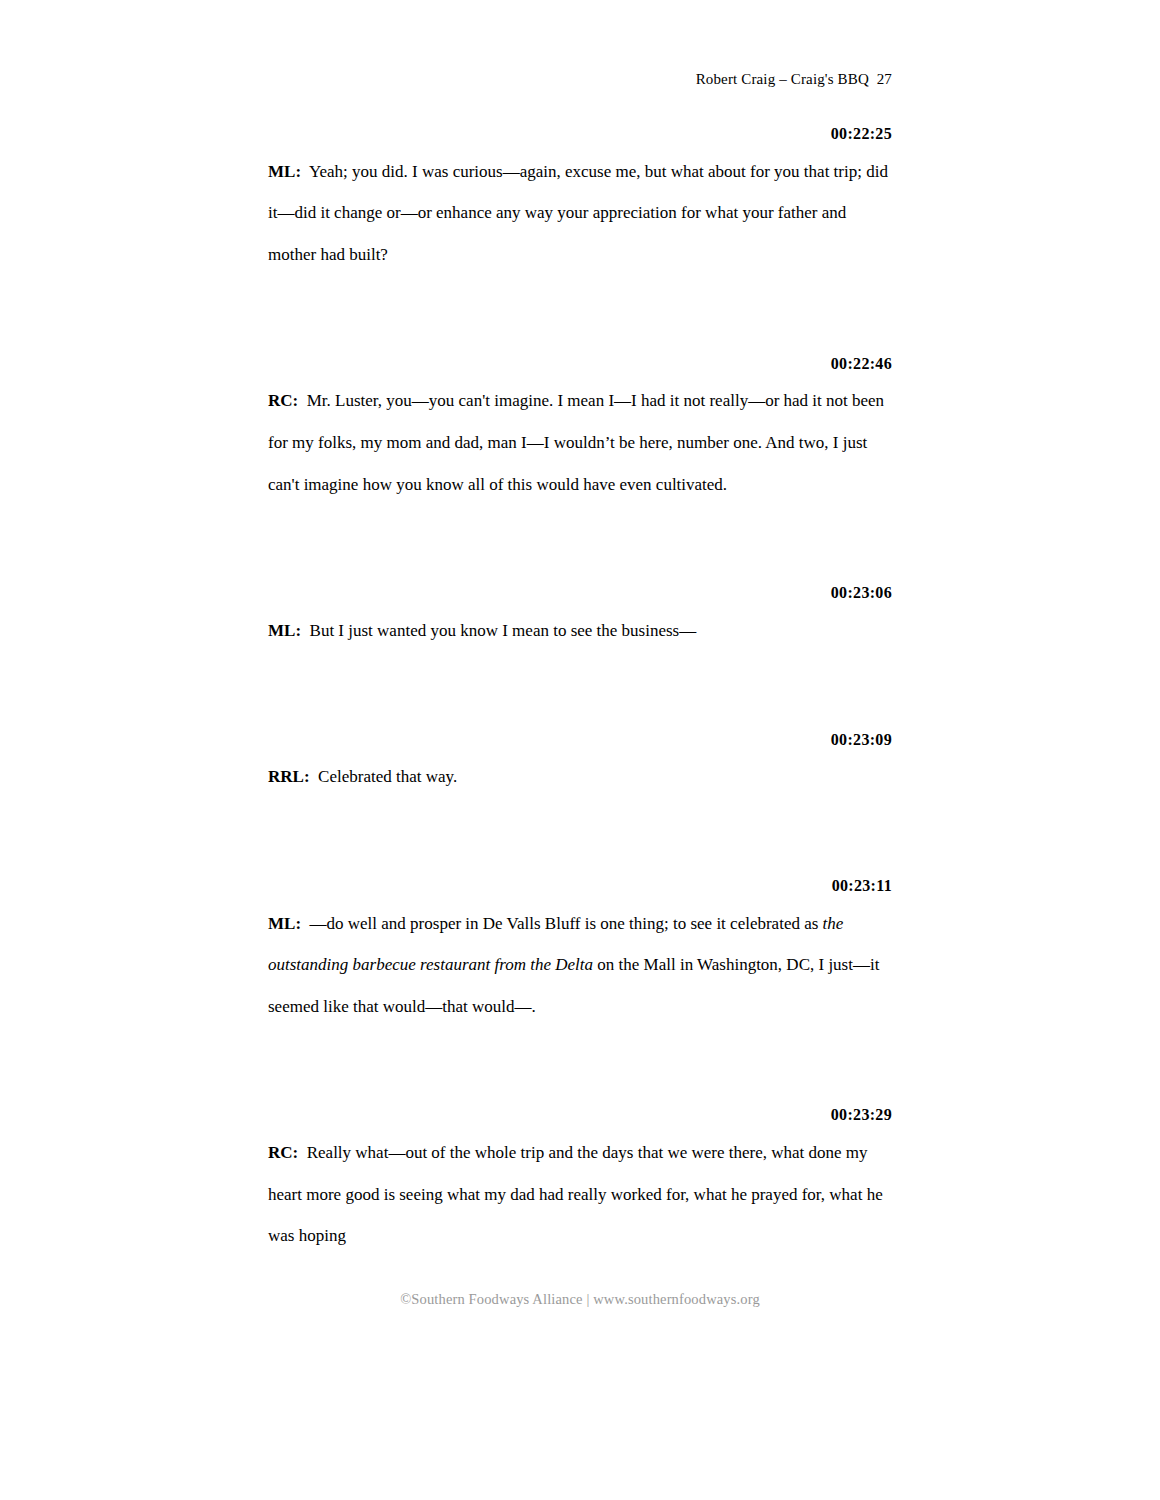Robert Craig – Craig's BBQ 27
00:22:25
ML: Yeah; you did. I was curious—again, excuse me, but what about for you that trip; did it—did it change or—or enhance any way your appreciation for what your father and mother had built?
00:22:46
RC: Mr. Luster, you—you can't imagine. I mean I—I had it not really—or had it not been for my folks, my mom and dad, man I—I wouldn’t be here, number one. And two, I just can't imagine how you know all of this would have even cultivated.
00:23:06
ML: But I just wanted you know I mean to see the business—
00:23:09
RRL: Celebrated that way.
00:23:11
ML: —do well and prosper in De Valls Bluff is one thing; to see it celebrated as the outstanding barbecue restaurant from the Delta on the Mall in Washington, DC, I just—it seemed like that would—that would—.
00:23:29
RC: Really what—out of the whole trip and the days that we were there, what done my heart more good is seeing what my dad had really worked for, what he prayed for, what he was hoping
©Southern Foodways Alliance | www.southernfoodways.org